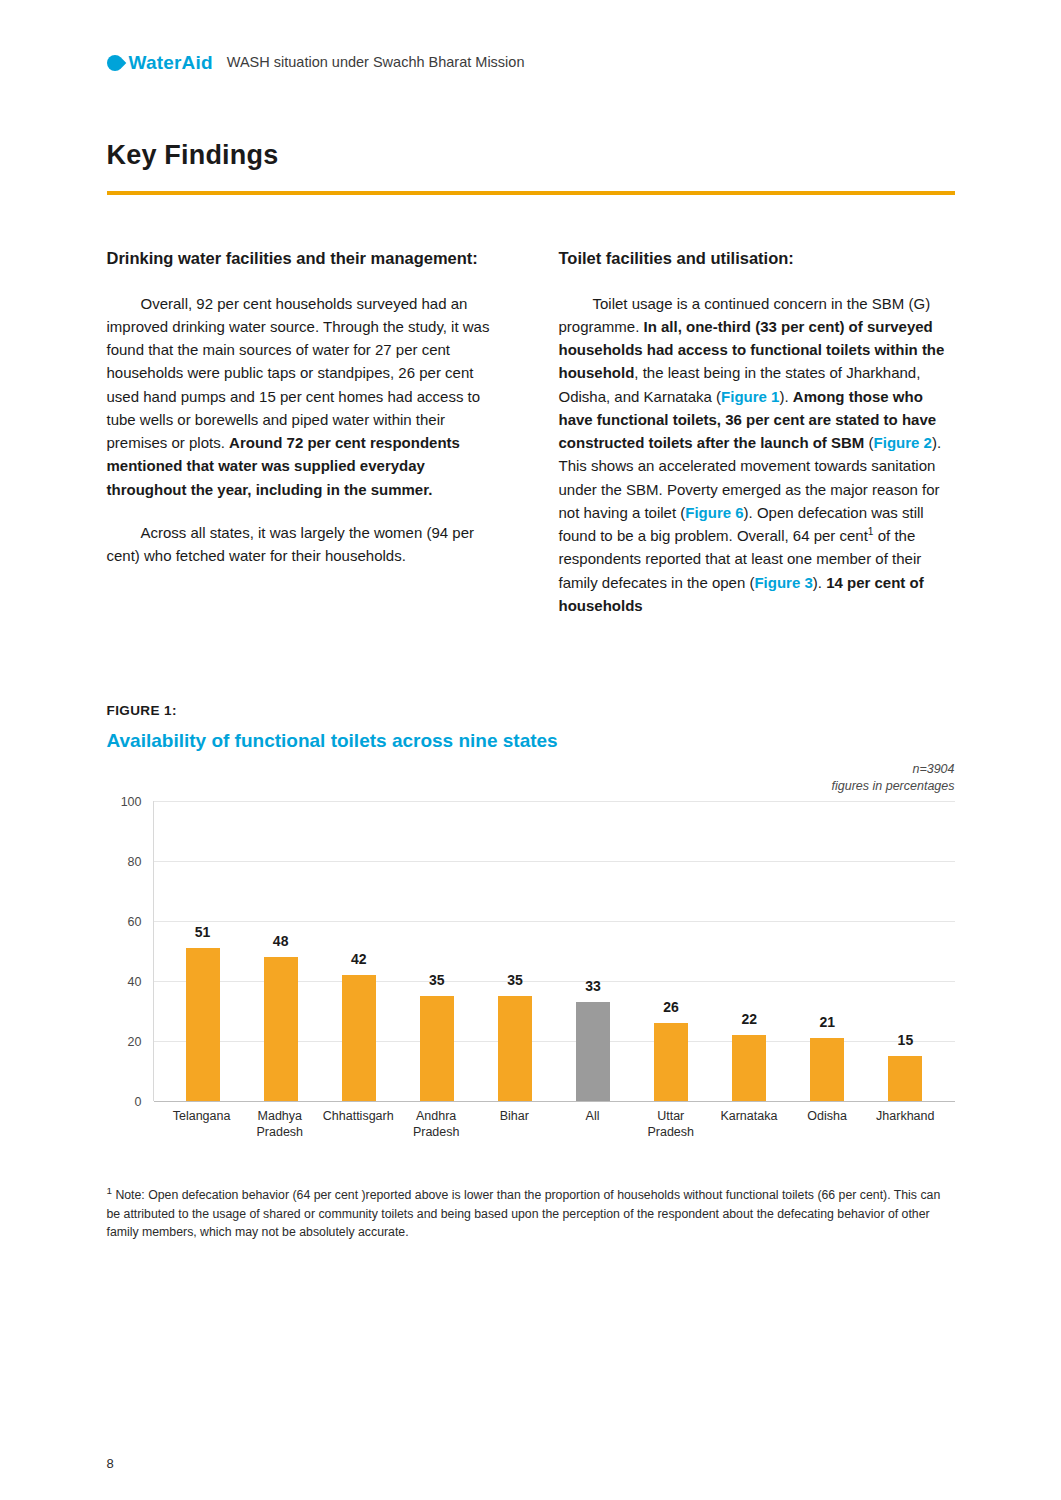WaterAid WASH situation under Swachh Bharat Mission
Key Findings
Drinking water facilities and their management:
Overall, 92 per cent households surveyed had an improved drinking water source. Through the study, it was found that the main sources of water for 27 per cent households were public taps or standpipes, 26 per cent used hand pumps and 15 per cent homes had access to tube wells or borewells and piped water within their premises or plots. Around 72 per cent respondents mentioned that water was supplied everyday throughout the year, including in the summer.
Across all states, it was largely the women (94 per cent) who fetched water for their households.
Toilet facilities and utilisation:
Toilet usage is a continued concern in the SBM (G) programme. In all, one-third (33 per cent) of surveyed households had access to functional toilets within the household, the least being in the states of Jharkhand, Odisha, and Karnataka (Figure 1). Among those who have functional toilets, 36 per cent are stated to have constructed toilets after the launch of SBM (Figure 2). This shows an accelerated movement towards sanitation under the SBM. Poverty emerged as the major reason for not having a toilet (Figure 6). Open defecation was still found to be a big problem. Overall, 64 per cent1 of the respondents reported that at least one member of their family defecates in the open (Figure 3). 14 per cent of households
FIGURE 1:
Availability of functional toilets across nine states
n=3904
figures in percentages
100
80
60
40
20
0
51
48
42
35
35
33
26
22
21
15
Telangana
Madhya
Pradesh
Chhattisgarh
Andhra
Pradesh
Bihar
All
Uttar
Pradesh
Karnataka
Odisha
Jharkhand
1 Note: Open defecation behavior (64 per cent )reported above is lower than the proportion of households without functional toilets (66 per cent). This can be attributed to the usage of shared or community toilets and being based upon the perception of the respondent about the defecating behavior of other family members, which may not be absolutely accurate.
8